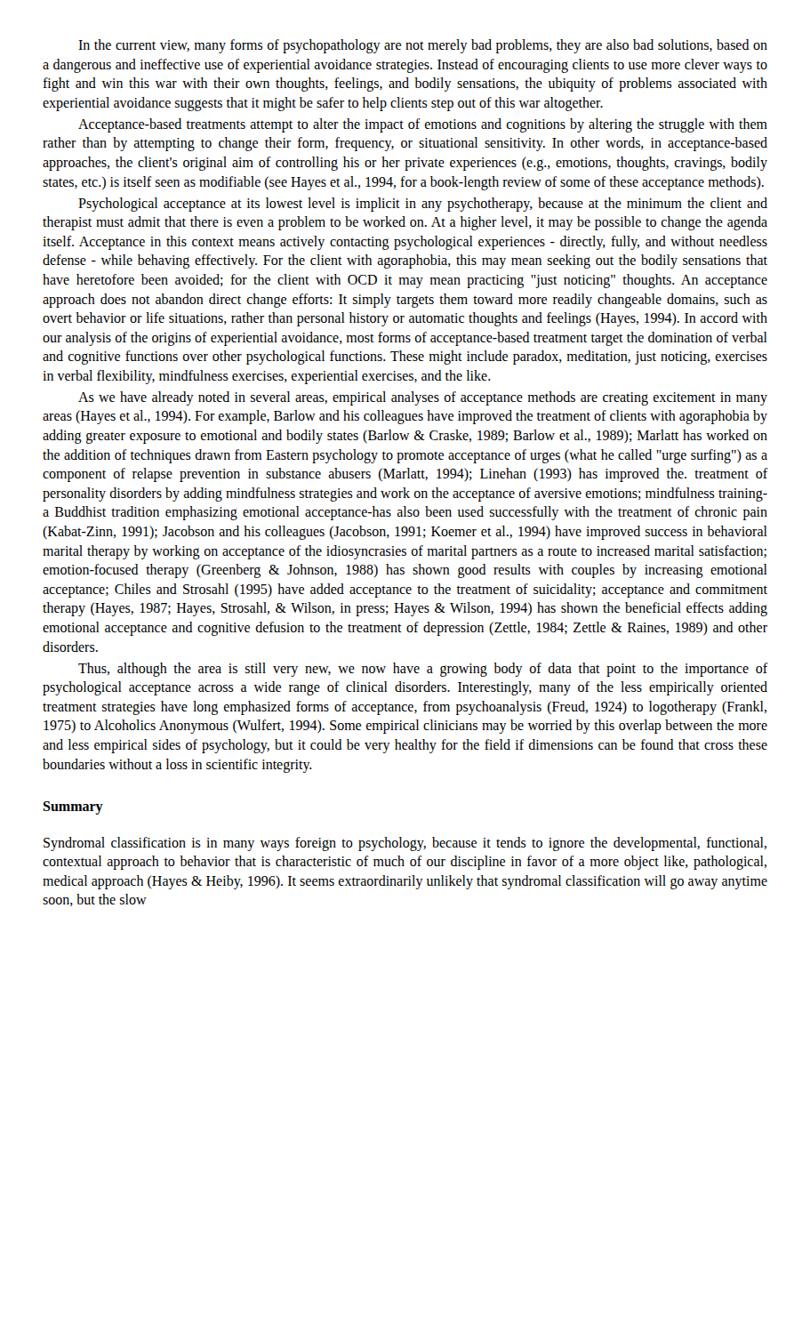In the current view, many forms of psychopathology are not merely bad problems, they are also bad solutions, based on a dangerous and ineffective use of experiential avoidance strategies. Instead of encouraging clients to use more clever ways to fight and win this war with their own thoughts, feelings, and bodily sensations, the ubiquity of problems associated with experiential avoidance suggests that it might be safer to help clients step out of this war altogether.
Acceptance-based treatments attempt to alter the impact of emotions and cognitions by altering the struggle with them rather than by attempting to change their form, frequency, or situational sensitivity. In other words, in acceptance-based approaches, the client's original aim of controlling his or her private experiences (e.g., emotions, thoughts, cravings, bodily states, etc.) is itself seen as modifiable (see Hayes et al., 1994, for a book-length review of some of these acceptance methods).
Psychological acceptance at its lowest level is implicit in any psychotherapy, because at the minimum the client and therapist must admit that there is even a problem to be worked on. At a higher level, it may be possible to change the agenda itself. Acceptance in this context means actively contacting psychological experiences - directly, fully, and without needless defense - while behaving effectively. For the client with agoraphobia, this may mean seeking out the bodily sensations that have heretofore been avoided; for the client with OCD it may mean practicing "just noticing" thoughts. An acceptance approach does not abandon direct change efforts: It simply targets them toward more readily changeable domains, such as overt behavior or life situations, rather than personal history or automatic thoughts and feelings (Hayes, 1994). In accord with our analysis of the origins of experiential avoidance, most forms of acceptance-based treatment target the domination of verbal and cognitive functions over other psychological functions. These might include paradox, meditation, just noticing, exercises in verbal flexibility, mindfulness exercises, experiential exercises, and the like.
As we have already noted in several areas, empirical analyses of acceptance methods are creating excitement in many areas (Hayes et al., 1994). For example, Barlow and his colleagues have improved the treatment of clients with agoraphobia by adding greater exposure to emotional and bodily states (Barlow & Craske, 1989; Barlow et al., 1989); Marlatt has worked on the addition of techniques drawn from Eastern psychology to promote acceptance of urges (what he called "urge surfing") as a component of relapse prevention in substance abusers (Marlatt, 1994); Linehan (1993) has improved the. treatment of personality disorders by adding mindfulness strategies and work on the acceptance of aversive emotions; mindfulness training-a Buddhist tradition emphasizing emotional acceptance-has also been used successfully with the treatment of chronic pain (Kabat-Zinn, 1991); Jacobson and his colleagues (Jacobson, 1991; Koemer et al., 1994) have improved success in behavioral marital therapy by working on acceptance of the idiosyncrasies of marital partners as a route to increased marital satisfaction; emotion-focused therapy (Greenberg & Johnson, 1988) has shown good results with couples by increasing emotional acceptance; Chiles and Strosahl (1995) have added acceptance to the treatment of suicidality; acceptance and commitment therapy (Hayes, 1987; Hayes, Strosahl, & Wilson, in press; Hayes & Wilson, 1994) has shown the beneficial effects adding emotional acceptance and cognitive defusion to the treatment of depression (Zettle, 1984; Zettle & Raines, 1989) and other disorders.
Thus, although the area is still very new, we now have a growing body of data that point to the importance of psychological acceptance across a wide range of clinical disorders. Interestingly, many of the less empirically oriented treatment strategies have long emphasized forms of acceptance, from psychoanalysis (Freud, 1924) to logotherapy (Frankl, 1975) to Alcoholics Anonymous (Wulfert, 1994). Some empirical clinicians may be worried by this overlap between the more and less empirical sides of psychology, but it could be very healthy for the field if dimensions can be found that cross these boundaries without a loss in scientific integrity.
Summary
Syndromal classification is in many ways foreign to psychology, because it tends to ignore the developmental, functional, contextual approach to behavior that is characteristic of much of our discipline in favor of a more object like, pathological, medical approach (Hayes & Heiby, 1996). It seems extraordinarily unlikely that syndromal classification will go away anytime soon, but the slow